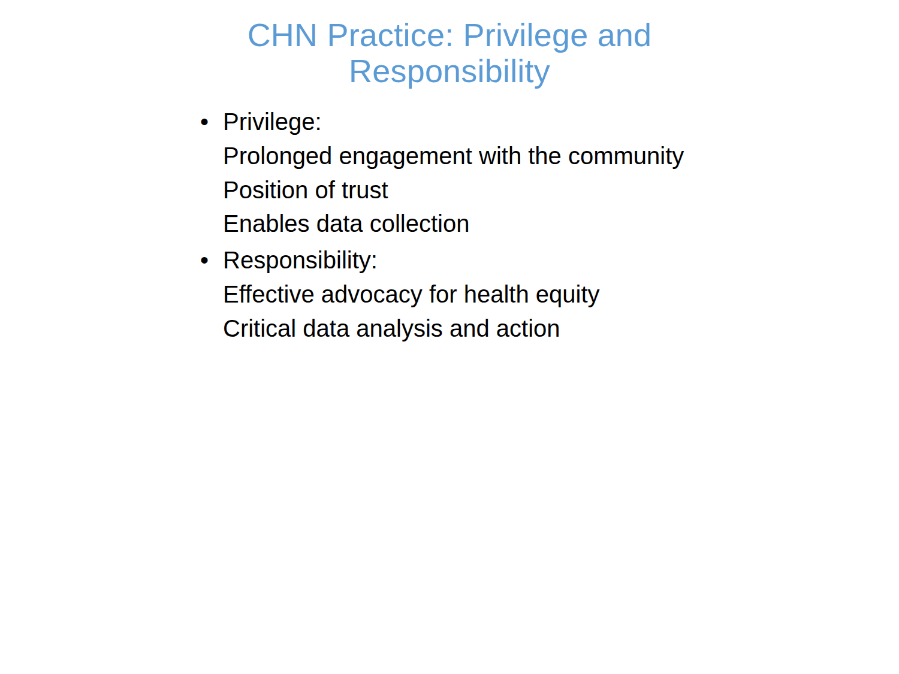CHN Practice: Privilege and Responsibility
•Privilege:
Prolonged engagement with the community
Position of trust
Enables data collection
•Responsibility:
Effective advocacy for health equity
Critical data analysis and action